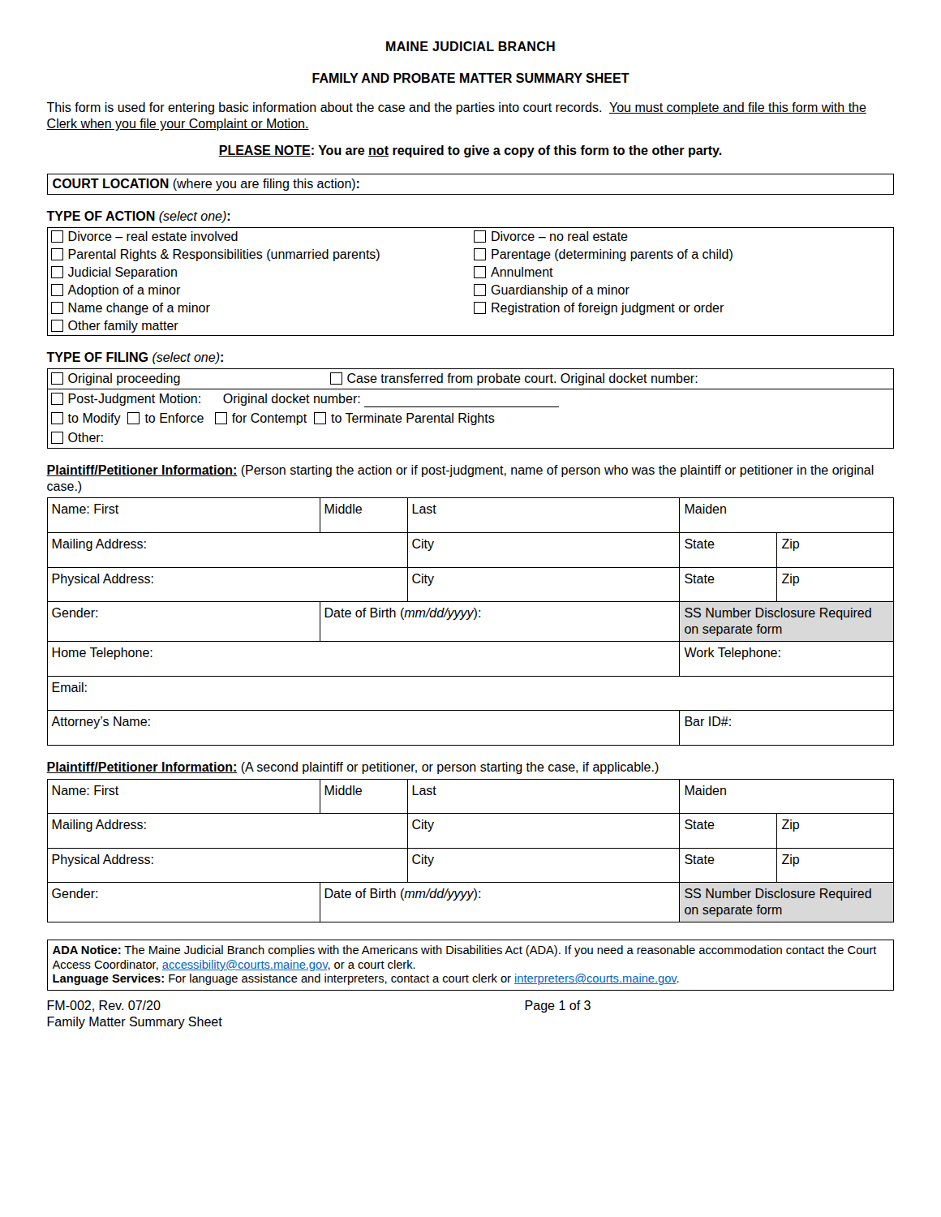MAINE JUDICIAL BRANCH
FAMILY AND PROBATE MATTER SUMMARY SHEET
This form is used for entering basic information about the case and the parties into court records. You must complete and file this form with the Clerk when you file your Complaint or Motion.
PLEASE NOTE: You are not required to give a copy of this form to the other party.
COURT LOCATION (where you are filing this action):
TYPE OF ACTION (select one):
| Divorce – real estate involved | Divorce – no real estate |
| Parental Rights & Responsibilities (unmarried parents) | Parentage (determining parents of a child) |
| Judicial Separation | Annulment |
| Adoption of a minor | Guardianship of a minor |
| Name change of a minor | Registration of foreign judgment or order |
| Other family matter | |
TYPE OF FILING (select one):
| Original proceeding | Case transferred from probate court. Original docket number: |
| Post-Judgment Motion: Original docket number: |
| to Modify to Enforce for Contempt to Terminate Parental Rights |
| Other: |
Plaintiff/Petitioner Information: (Person starting the action or if post-judgment, name of person who was the plaintiff or petitioner in the original case.)
| Name: First | Middle | Last | Maiden |
| Mailing Address: | City | State | Zip |
| Physical Address: | City | State | Zip |
| Gender: | Date of Birth ( mm/dd/yyyy ): | SS Number Disclosure Required on separate form |
| Home Telephone: | Work Telephone: |
| Email: |
| Attorney’s Name: | Bar ID#: |
Plaintiff/Petitioner Information: (A second plaintiff or petitioner, or person starting the case, if applicable.)
| Name: First | Middle | Last | Maiden |
| Mailing Address: | City | State | Zip |
| Physical Address: | City | State | Zip |
| Gender: | Date of Birth ( mm/dd/yyyy ): | SS Number Disclosure Required on separate form |
ADA Notice: The Maine Judicial Branch complies with the Americans with Disabilities Act (ADA). If you need a reasonable accommodation contact the Court Access Coordinator, accessibility@courts.maine.gov, or a court clerk.
Language Services: For language assistance and interpreters, contact a court clerk or interpreters@courts.maine.gov.
FM-002, Rev. 07/20
Family Matter Summary Sheet
Page 1 of 3